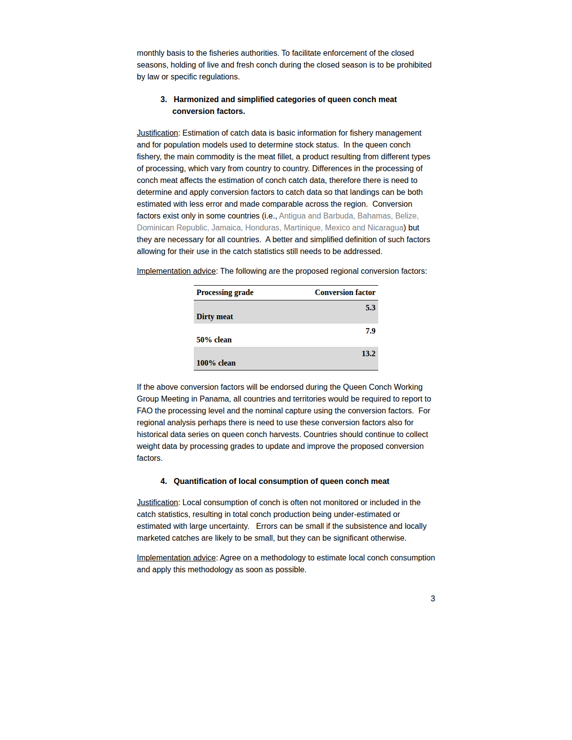monthly basis to the fisheries authorities. To facilitate enforcement of the closed seasons, holding of live and fresh conch during the closed season is to be prohibited by law or specific regulations.
3. Harmonized and simplified categories of queen conch meat conversion factors.
Justification: Estimation of catch data is basic information for fishery management and for population models used to determine stock status. In the queen conch fishery, the main commodity is the meat fillet, a product resulting from different types of processing, which vary from country to country. Differences in the processing of conch meat affects the estimation of conch catch data, therefore there is need to determine and apply conversion factors to catch data so that landings can be both estimated with less error and made comparable across the region. Conversion factors exist only in some countries (i.e., Antigua and Barbuda, Bahamas, Belize, Dominican Republic, Jamaica, Honduras, Martinique, Mexico and Nicaragua) but they are necessary for all countries. A better and simplified definition of such factors allowing for their use in the catch statistics still needs to be addressed.
Implementation advice: The following are the proposed regional conversion factors:
| Processing grade | Conversion factor |
| --- | --- |
| Dirty meat | 5.3 |
| 50% clean | 7.9 |
| 100% clean | 13.2 |
If the above conversion factors will be endorsed during the Queen Conch Working Group Meeting in Panama, all countries and territories would be required to report to FAO the processing level and the nominal capture using the conversion factors. For regional analysis perhaps there is need to use these conversion factors also for historical data series on queen conch harvests. Countries should continue to collect weight data by processing grades to update and improve the proposed conversion factors.
4. Quantification of local consumption of queen conch meat
Justification: Local consumption of conch is often not monitored or included in the catch statistics, resulting in total conch production being under-estimated or estimated with large uncertainty. Errors can be small if the subsistence and locally marketed catches are likely to be small, but they can be significant otherwise.
Implementation advice: Agree on a methodology to estimate local conch consumption and apply this methodology as soon as possible.
3